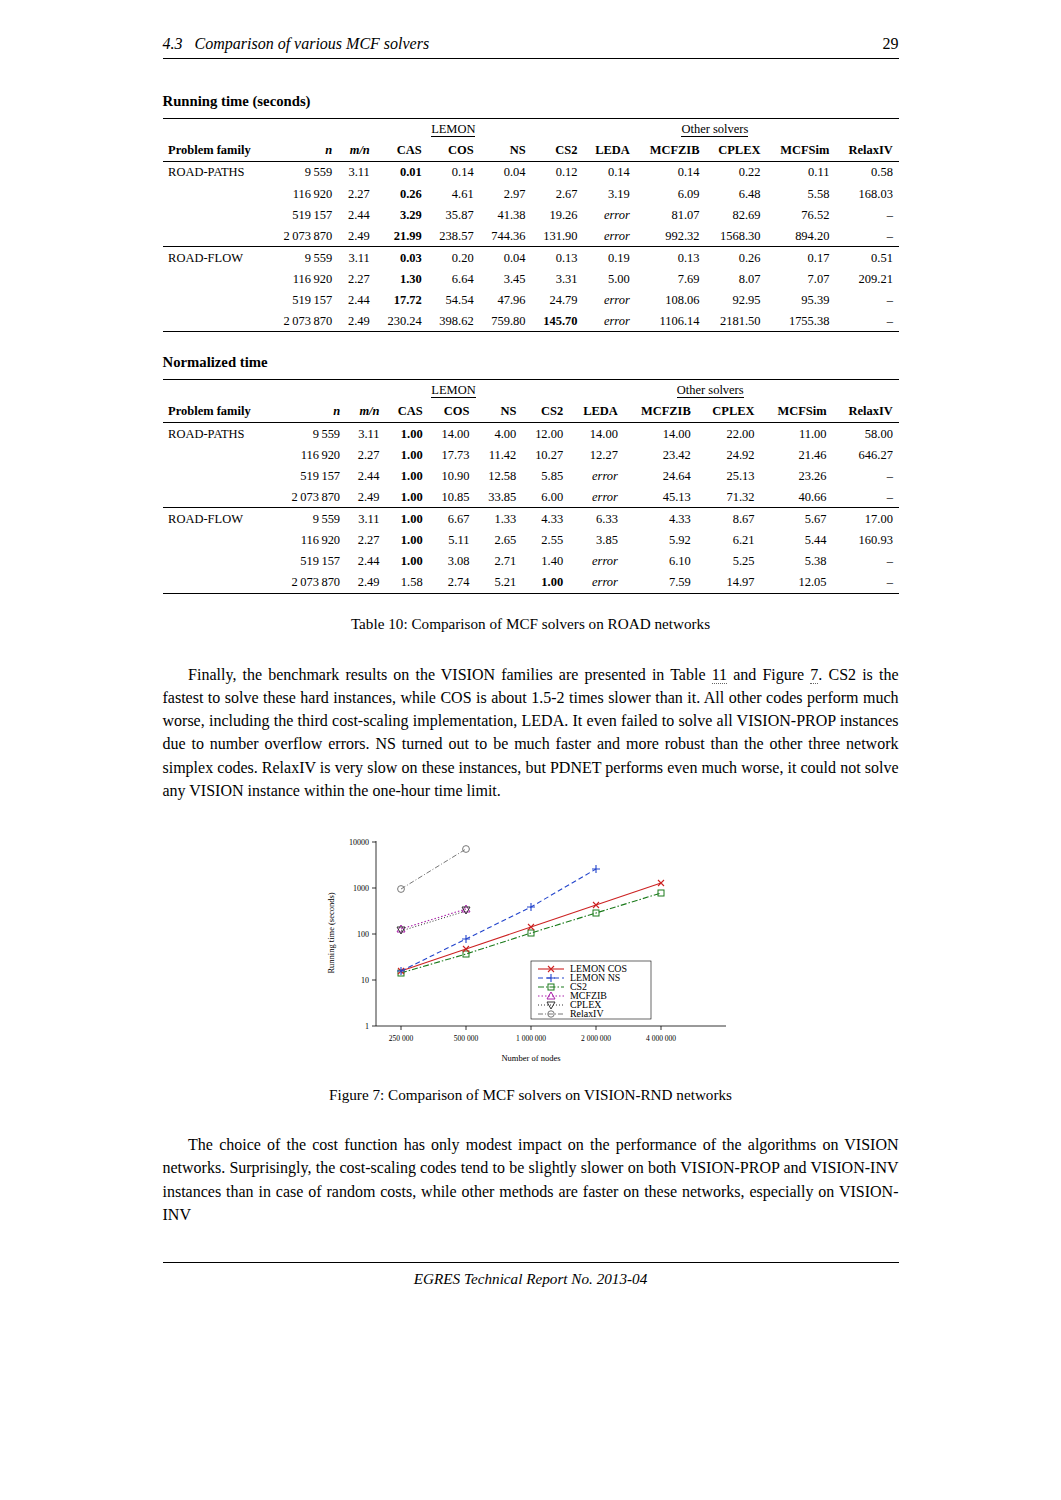4.3 Comparison of various MCF solvers 29
Running time (seconds)
| | LEMON | Other solvers |
| Problem family | n | m/n | CAS | COS | NS | CS2 | LEDA | MCFZIB | CPLEX | MCFSim | RelaxIV |
| ROAD-PATHS | 9 559 | 3.11 | 0.01 | 0.14 | 0.04 | 0.12 | 0.14 | 0.14 | 0.22 | 0.11 | 0.58 |
| | 116 920 | 2.27 | 0.26 | 4.61 | 2.97 | 2.67 | 3.19 | 6.09 | 6.48 | 5.58 | 168.03 |
| | 519 157 | 2.44 | 3.29 | 35.87 | 41.38 | 19.26 | error | 81.07 | 82.69 | 76.52 | – |
| | 2 073 870 | 2.49 | 21.99 | 238.57 | 744.36 | 131.90 | error | 992.32 | 1568.30 | 894.20 | – |
| ROAD-FLOW | 9 559 | 3.11 | 0.03 | 0.20 | 0.04 | 0.13 | 0.19 | 0.13 | 0.26 | 0.17 | 0.51 |
| | 116 920 | 2.27 | 1.30 | 6.64 | 3.45 | 3.31 | 5.00 | 7.69 | 8.07 | 7.07 | 209.21 |
| | 519 157 | 2.44 | 17.72 | 54.54 | 47.96 | 24.79 | error | 108.06 | 92.95 | 95.39 | – |
| | 2 073 870 | 2.49 | 230.24 | 398.62 | 759.80 | 145.70 | error | 1106.14 | 2181.50 | 1755.38 | – |
Normalized time
| | LEMON | Other solvers |
| Problem family | n | m/n | CAS | COS | NS | CS2 | LEDA | MCFZIB | CPLEX | MCFSim | RelaxIV |
| ROAD-PATHS | 9 559 | 3.11 | 1.00 | 14.00 | 4.00 | 12.00 | 14.00 | 14.00 | 22.00 | 11.00 | 58.00 |
| | 116 920 | 2.27 | 1.00 | 17.73 | 11.42 | 10.27 | 12.27 | 23.42 | 24.92 | 21.46 | 646.27 |
| | 519 157 | 2.44 | 1.00 | 10.90 | 12.58 | 5.85 | error | 24.64 | 25.13 | 23.26 | – |
| | 2 073 870 | 2.49 | 1.00 | 10.85 | 33.85 | 6.00 | error | 45.13 | 71.32 | 40.66 | – |
| ROAD-FLOW | 9 559 | 3.11 | 1.00 | 6.67 | 1.33 | 4.33 | 6.33 | 4.33 | 8.67 | 5.67 | 17.00 |
| | 116 920 | 2.27 | 1.00 | 5.11 | 2.65 | 2.55 | 3.85 | 5.92 | 6.21 | 5.44 | 160.93 |
| | 519 157 | 2.44 | 1.00 | 3.08 | 2.71 | 1.40 | error | 6.10 | 5.25 | 5.38 | – |
| | 2 073 870 | 2.49 | 1.58 | 2.74 | 5.21 | 1.00 | error | 7.59 | 14.97 | 12.05 | – |
Table 10: Comparison of MCF solvers on ROAD networks
Finally, the benchmark results on the VISION families are presented in Table 11 and Figure 7. CS2 is the fastest to solve these hard instances, while COS is about 1.5-2 times slower than it. All other codes perform much worse, including the third cost-scaling implementation, LEDA. It even failed to solve all VISION-PROP instances due to number overflow errors. NS turned out to be much faster and more robust than the other three network simplex codes. RelaxIV is very slow on these instances, but PDNET performs even much worse, it could not solve any VISION instance within the one-hour time limit.
1 10 100 1000 10000 250 000 500 000 1 000 000 2 000 000 4 000 000 Number of nodes Running time (seconds) LEMON COS LEMON NS CS2 MCFZIB CPLEX RelaxIV
Figure 7: Comparison of MCF solvers on VISION-RND networks
The choice of the cost function has only modest impact on the performance of the algorithms on VISION networks. Surprisingly, the cost-scaling codes tend to be slightly slower on both VISION-PROP and VISION-INV instances than in case of random costs, while other methods are faster on these networks, especially on VISION-INV
EGRES Technical Report No. 2013-04